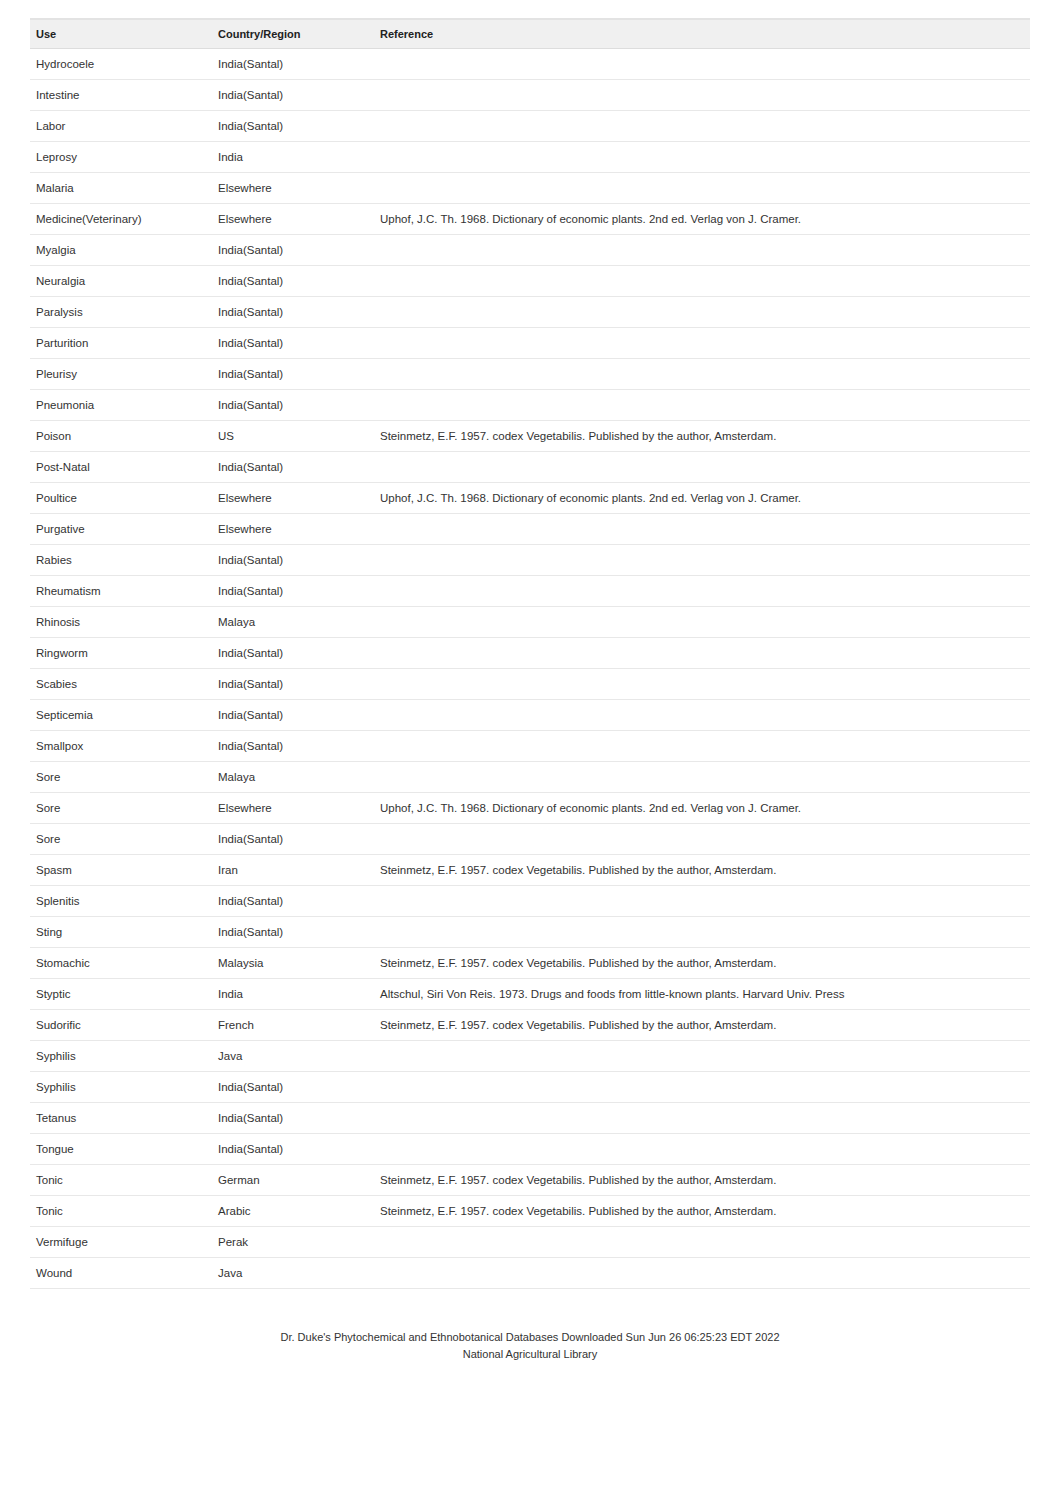| Use | Country/Region | Reference |
| --- | --- | --- |
| Hydrocoele | India(Santal) | |
| Intestine | India(Santal) | |
| Labor | India(Santal) | |
| Leprosy | India | |
| Malaria | Elsewhere | |
| Medicine(Veterinary) | Elsewhere | Uphof, J.C. Th. 1968. Dictionary of economic plants. 2nd ed. Verlag von J. Cramer. |
| Myalgia | India(Santal) | |
| Neuralgia | India(Santal) | |
| Paralysis | India(Santal) | |
| Parturition | India(Santal) | |
| Pleurisy | India(Santal) | |
| Pneumonia | India(Santal) | |
| Poison | US | Steinmetz, E.F. 1957. codex Vegetabilis. Published by the author, Amsterdam. |
| Post-Natal | India(Santal) | |
| Poultice | Elsewhere | Uphof, J.C. Th. 1968. Dictionary of economic plants. 2nd ed. Verlag von J. Cramer. |
| Purgative | Elsewhere | |
| Rabies | India(Santal) | |
| Rheumatism | India(Santal) | |
| Rhinosis | Malaya | |
| Ringworm | India(Santal) | |
| Scabies | India(Santal) | |
| Septicemia | India(Santal) | |
| Smallpox | India(Santal) | |
| Sore | Malaya | |
| Sore | Elsewhere | Uphof, J.C. Th. 1968. Dictionary of economic plants. 2nd ed. Verlag von J. Cramer. |
| Sore | India(Santal) | |
| Spasm | Iran | Steinmetz, E.F. 1957. codex Vegetabilis. Published by the author, Amsterdam. |
| Splenitis | India(Santal) | |
| Sting | India(Santal) | |
| Stomachic | Malaysia | Steinmetz, E.F. 1957. codex Vegetabilis. Published by the author, Amsterdam. |
| Styptic | India | Altschul, Siri Von Reis. 1973. Drugs and foods from little-known plants. Harvard Univ. Press |
| Sudorific | French | Steinmetz, E.F. 1957. codex Vegetabilis. Published by the author, Amsterdam. |
| Syphilis | Java | |
| Syphilis | India(Santal) | |
| Tetanus | India(Santal) | |
| Tongue | India(Santal) | |
| Tonic | German | Steinmetz, E.F. 1957. codex Vegetabilis. Published by the author, Amsterdam. |
| Tonic | Arabic | Steinmetz, E.F. 1957. codex Vegetabilis. Published by the author, Amsterdam. |
| Vermifuge | Perak | |
| Wound | Java | |
Dr. Duke's Phytochemical and Ethnobotanical Databases Downloaded Sun Jun 26 06:25:23 EDT 2022
National Agricultural Library